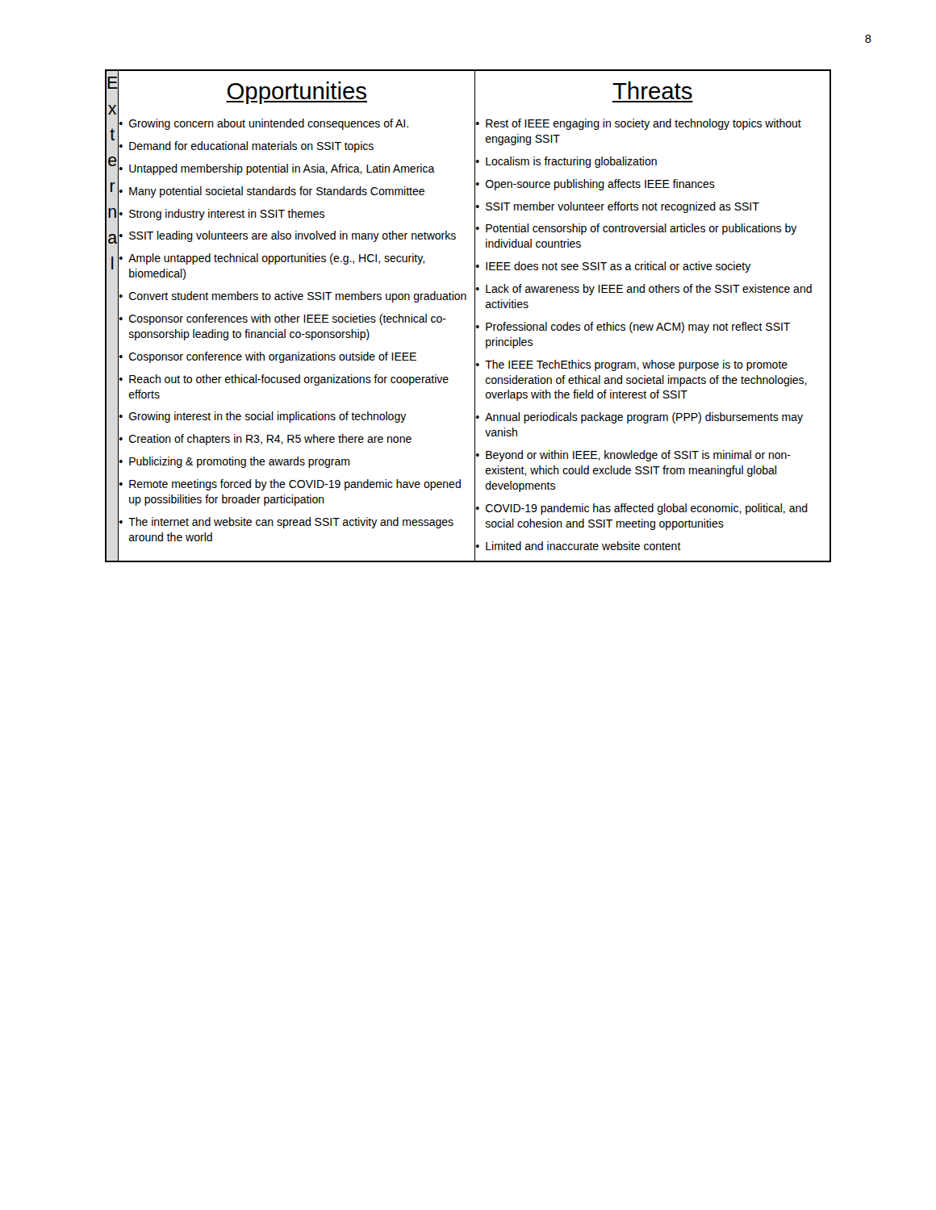8
| E x t e r n a l | Opportunities Growing concern about unintended consequences of AI. Demand for educational materials on SSIT topics Untapped membership potential in Asia, Africa, Latin America Many potential societal standards for Standards Committee Strong industry interest in SSIT themes SSIT leading volunteers are also involved in many other networks Ample untapped technical opportunities (e.g., HCI, security, biomedical) Convert student members to active SSIT members upon graduation Cosponsor conferences with other IEEE societies (technical co-sponsorship leading to financial co-sponsorship) Cosponsor conference with organizations outside of IEEE Reach out to other ethical-focused organizations for cooperative efforts Growing interest in the social implications of technology Creation of chapters in R3, R4, R5 where there are none Publicizing & promoting the awards program Remote meetings forced by the COVID-19 pandemic have opened up possibilities for broader participation The internet and website can spread SSIT activity and messages around the world | Threats Rest of IEEE engaging in society and technology topics without engaging SSIT Localism is fracturing globalization Open-source publishing affects IEEE finances SSIT member volunteer efforts not recognized as SSIT Potential censorship of controversial articles or publications by individual countries IEEE does not see SSIT as a critical or active society Lack of awareness by IEEE and others of the SSIT existence and activities Professional codes of ethics (new ACM) may not reflect SSIT principles The IEEE TechEthics program, whose purpose is to promote consideration of ethical and societal impacts of the technologies, overlaps with the field of interest of SSIT Annual periodicals package program (PPP) disbursements may vanish Beyond or within IEEE, knowledge of SSIT is minimal or non-existent, which could exclude SSIT from meaningful global developments COVID-19 pandemic has affected global economic, political, and social cohesion and SSIT meeting opportunities Limited and inaccurate website content |